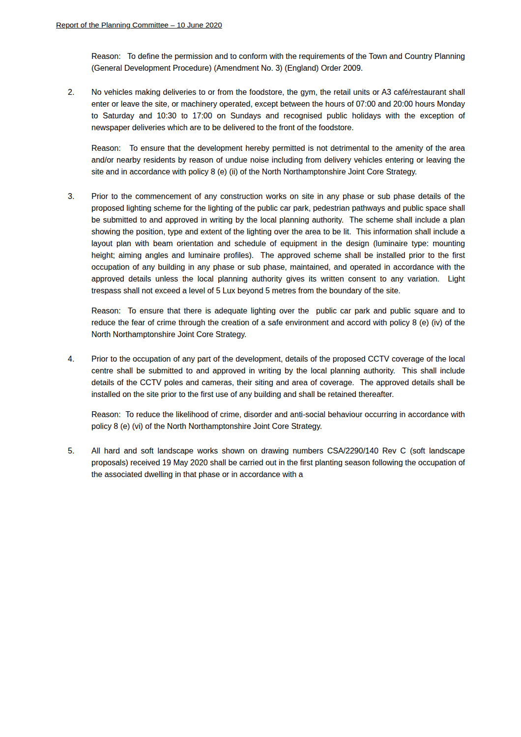Report of the Planning Committee – 10 June 2020
Reason: To define the permission and to conform with the requirements of the Town and Country Planning (General Development Procedure) (Amendment No. 3) (England) Order 2009.
No vehicles making deliveries to or from the foodstore, the gym, the retail units or A3 café/restaurant shall enter or leave the site, or machinery operated, except between the hours of 07:00 and 20:00 hours Monday to Saturday and 10:30 to 17:00 on Sundays and recognised public holidays with the exception of newspaper deliveries which are to be delivered to the front of the foodstore.
Reason: To ensure that the development hereby permitted is not detrimental to the amenity of the area and/or nearby residents by reason of undue noise including from delivery vehicles entering or leaving the site and in accordance with policy 8 (e) (ii) of the North Northamptonshire Joint Core Strategy.
Prior to the commencement of any construction works on site in any phase or sub phase details of the proposed lighting scheme for the lighting of the public car park, pedestrian pathways and public space shall be submitted to and approved in writing by the local planning authority. The scheme shall include a plan showing the position, type and extent of the lighting over the area to be lit. This information shall include a layout plan with beam orientation and schedule of equipment in the design (luminaire type: mounting height; aiming angles and luminaire profiles). The approved scheme shall be installed prior to the first occupation of any building in any phase or sub phase, maintained, and operated in accordance with the approved details unless the local planning authority gives its written consent to any variation. Light trespass shall not exceed a level of 5 Lux beyond 5 metres from the boundary of the site.
Reason: To ensure that there is adequate lighting over the public car park and public square and to reduce the fear of crime through the creation of a safe environment and accord with policy 8 (e) (iv) of the North Northamptonshire Joint Core Strategy.
Prior to the occupation of any part of the development, details of the proposed CCTV coverage of the local centre shall be submitted to and approved in writing by the local planning authority. This shall include details of the CCTV poles and cameras, their siting and area of coverage. The approved details shall be installed on the site prior to the first use of any building and shall be retained thereafter.
Reason: To reduce the likelihood of crime, disorder and anti-social behaviour occurring in accordance with policy 8 (e) (vi) of the North Northamptonshire Joint Core Strategy.
All hard and soft landscape works shown on drawing numbers CSA/2290/140 Rev C (soft landscape proposals) received 19 May 2020 shall be carried out in the first planting season following the occupation of the associated dwelling in that phase or in accordance with a